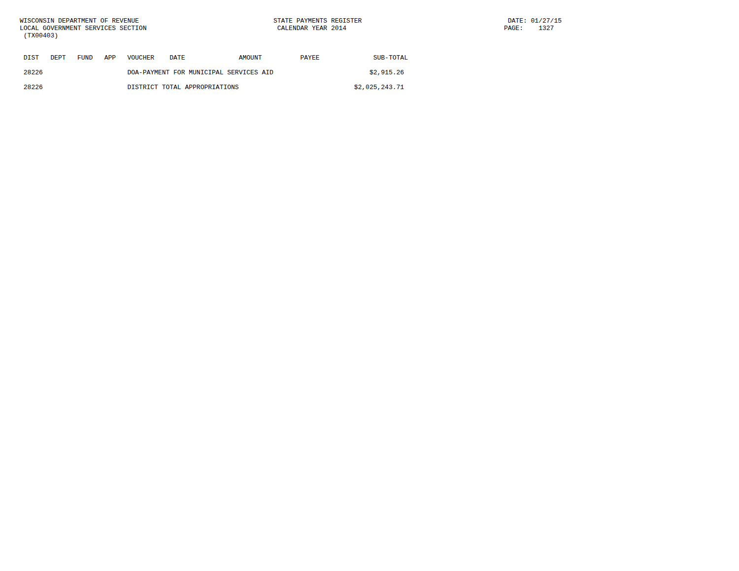WISCONSIN DEPARTMENT OF REVENUE STATE PAYMENTS REGISTER DATE: 01/27/15 LOCAL GOVERNMENT SERVICES SECTION CALENDAR YEAR 2014 PAGE: 1327 (TX00403) DIST DEPT FUND APP VOUCHER DATE AMOUNT PAYEE SUB-TOTAL 28226 DOA-PAYMENT FOR MUNICIPAL SERVICES AID $2,915.26 28226 DISTRICT TOTAL APPROPRIATIONS $2,025,243.71